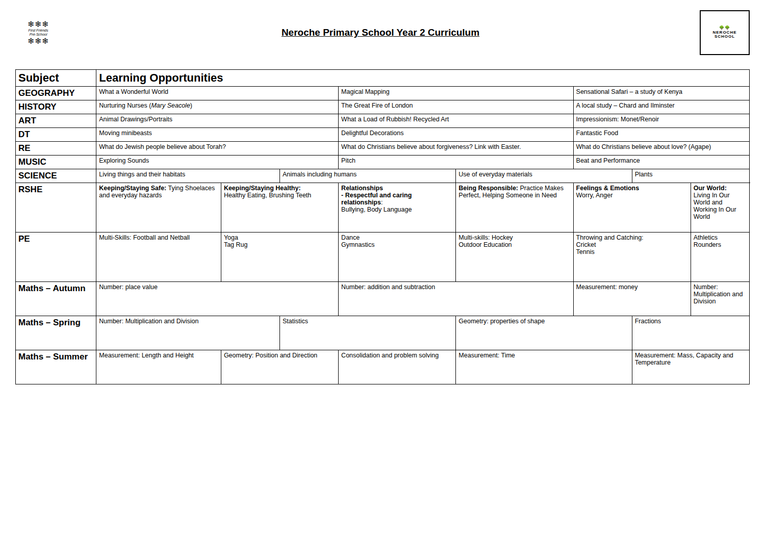❄❄❄
First Friends
Pre-School
❄❄❄
Neroche Primary School Year 2 Curriculum
🌳🌳
NEROCHE
SCHOOL
| Subject | Learning Opportunities |
| --- | --- |
| GEOGRAPHY | What a Wonderful World | Magical Mapping | Sensational Safari – a study of Kenya |
| HISTORY | Nurturing Nurses ( Mary Seacole ) | The Great Fire of London | A local study – Chard and Ilminster |
| ART | Animal Drawings/Portraits | What a Load of Rubbish! Recycled Art | Impressionism: Monet/Renoir |
| DT | Moving minibeasts | Delightful Decorations | Fantastic Food |
| RE | What do Jewish people believe about Torah? | What do Christians believe about forgiveness? Link with Easter. | What do Christians believe about love? (Agape) |
| MUSIC | Exploring Sounds | Pitch | Beat and Performance |
| SCIENCE | Living things and their habitats | Animals including humans | Use of everyday materials | Plants |
| RSHE | Keeping/Staying Safe: Tying Shoelaces and everyday hazards | Keeping/Staying Healthy: Healthy Eating, Brushing Teeth | Relationships - Respectful and caring relationships : Bullying, Body Language | Being Responsible: Practice Makes Perfect, Helping Someone in Need | Feelings & Emotions Worry, Anger | Our World: Living In Our World and Working In Our World |
| PE | Multi-Skills: Football and Netball | Yoga Tag Rug | Dance Gymnastics | Multi-skills: Hockey Outdoor Education | Throwing and Catching: Cricket Tennis | Athletics Rounders |
| Maths – Autumn | Number: place value | Number: addition and subtraction | Measurement: money | Number: Multiplication and Division |
| Maths – Spring | Number: Multiplication and Division | Statistics | Geometry: properties of shape | Fractions |
| Maths – Summer | Measurement: Length and Height | Geometry: Position and Direction | Consolidation and problem solving | Measurement: Time | Measurement: Mass, Capacity and Temperature |